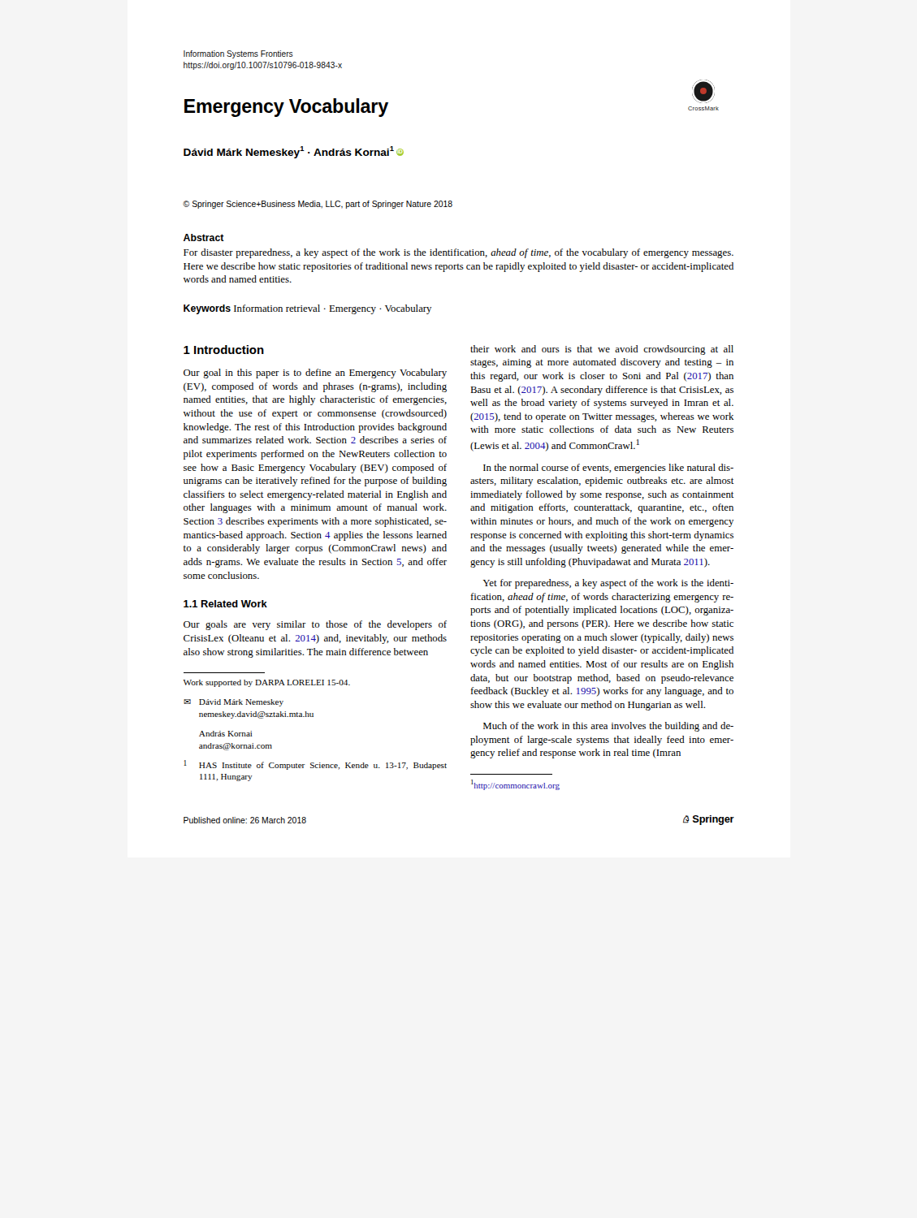Information Systems Frontiers
https://doi.org/10.1007/s10796-018-9843-x
CrossMark
Emergency Vocabulary
Dávid Márk Nemeskey1 · András Kornai1
© Springer Science+Business Media, LLC, part of Springer Nature 2018
Abstract
For disaster preparedness, a key aspect of the work is the identification, ahead of time, of the vocabulary of emergency messages. Here we describe how static repositories of traditional news reports can be rapidly exploited to yield disaster- or accident-implicated words and named entities.
Keywords Information retrieval · Emergency · Vocabulary
1 Introduction
Our goal in this paper is to define an Emergency Vocabulary (EV), composed of words and phrases (n-grams), including named entities, that are highly characteristic of emergencies, without the use of expert or commonsense (crowdsourced) knowledge. The rest of this Introduction provides background and summarizes related work. Section 2 describes a series of pilot experiments performed on the NewReuters collection to see how a Basic Emergency Vocabulary (BEV) composed of unigrams can be iteratively refined for the purpose of building classifiers to select emergency-related material in English and other languages with a minimum amount of manual work. Section 3 describes experiments with a more sophisticated, semantics-based approach. Section 4 applies the lessons learned to a considerably larger corpus (CommonCrawl news) and adds n-grams. We evaluate the results in Section 5, and offer some conclusions.
1.1 Related Work
Our goals are very similar to those of the developers of CrisisLex (Olteanu et al. 2014) and, inevitably, our methods also show strong similarities. The main difference between
Work supported by DARPA LORELEI 15-04.
✉ Dávid Márk Nemeskey
nemeskey.david@sztaki.mta.hu
András Kornai
andras@kornai.com
1 HAS Institute of Computer Science, Kende u. 13-17, Budapest 1111, Hungary
their work and ours is that we avoid crowdsourcing at all stages, aiming at more automated discovery and testing – in this regard, our work is closer to Soni and Pal (2017) than Basu et al. (2017). A secondary difference is that CrisisLex, as well as the broad variety of systems surveyed in Imran et al. (2015), tend to operate on Twitter messages, whereas we work with more static collections of data such as New Reuters (Lewis et al. 2004) and CommonCrawl.1
In the normal course of events, emergencies like natural disasters, military escalation, epidemic outbreaks etc. are almost immediately followed by some response, such as containment and mitigation efforts, counterattack, quarantine, etc., often within minutes or hours, and much of the work on emergency response is concerned with exploiting this short-term dynamics and the messages (usually tweets) generated while the emergency is still unfolding (Phuvipadawat and Murata 2011).
Yet for preparedness, a key aspect of the work is the identification, ahead of time, of words characterizing emergency reports and of potentially implicated locations (LOC), organizations (ORG), and persons (PER). Here we describe how static repositories operating on a much slower (typically, daily) news cycle can be exploited to yield disaster- or accident-implicated words and named entities. Most of our results are on English data, but our bootstrap method, based on pseudo-relevance feedback (Buckley et al. 1995) works for any language, and to show this we evaluate our method on Hungarian as well.
Much of the work in this area involves the building and deployment of large-scale systems that ideally feed into emergency relief and response work in real time (Imran
1http://commoncrawl.org
Published online: 26 March 2018
♘Springer